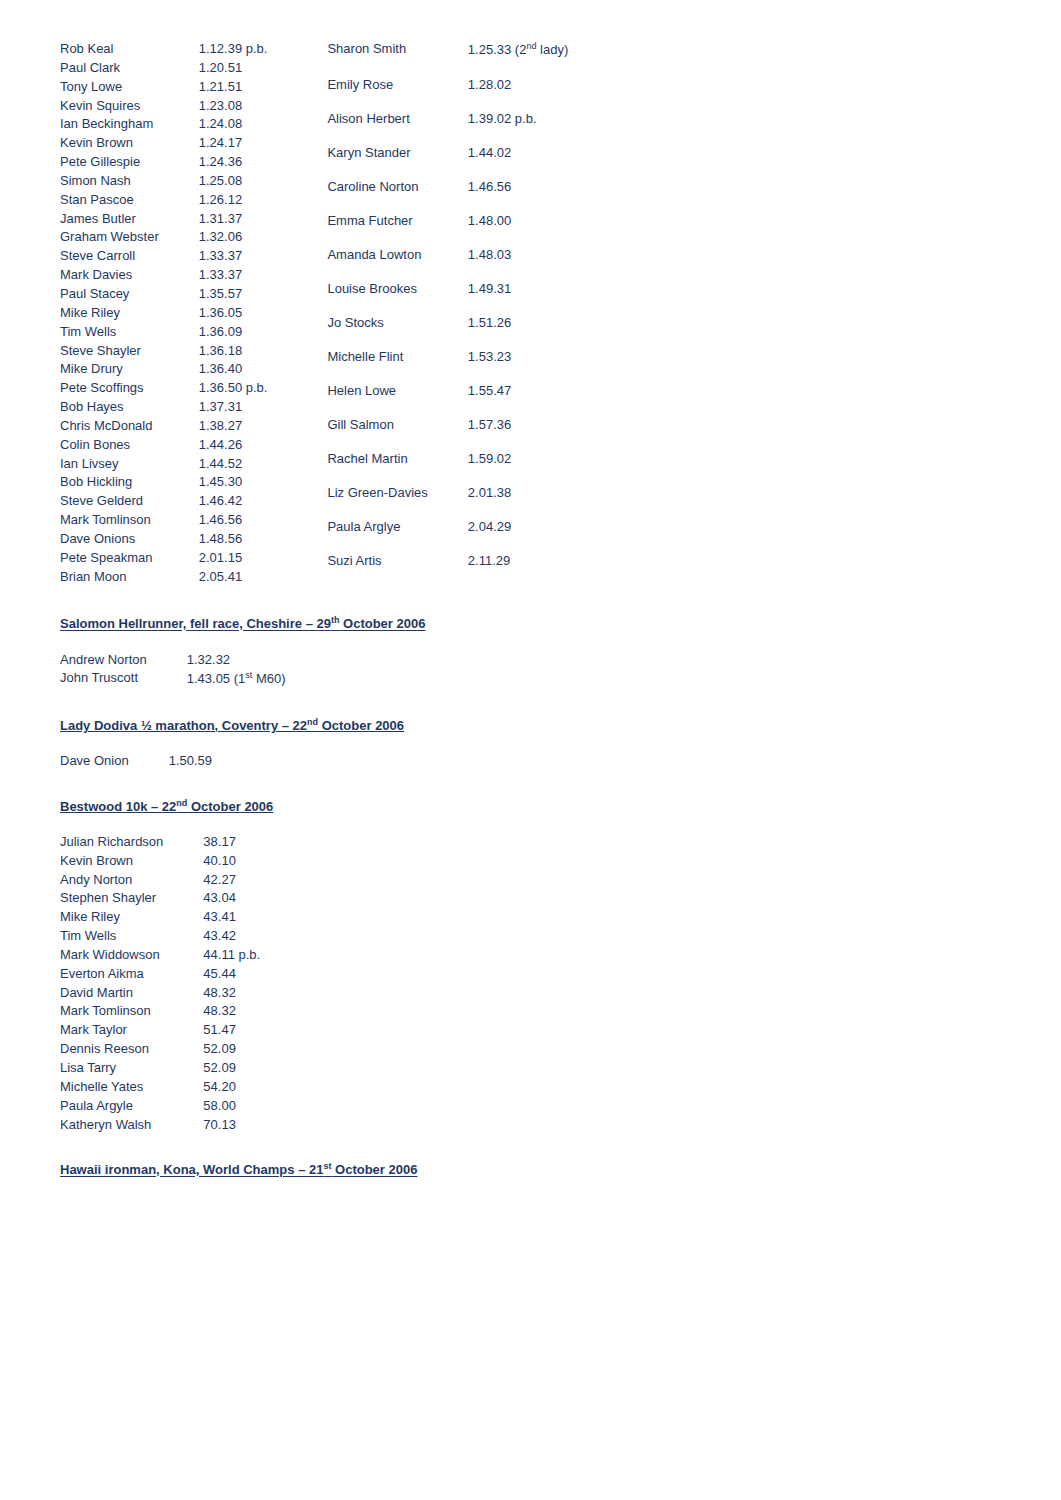| Rob Keal | 1.12.39 p.b. |
| Paul Clark | 1.20.51 |
| Tony Lowe | 1.21.51 |
| Kevin Squires | 1.23.08 |
| Ian Beckingham | 1.24.08 |
| Kevin Brown | 1.24.17 |
| Pete Gillespie | 1.24.36 |
| Simon Nash | 1.25.08 |
| Stan Pascoe | 1.26.12 |
| James Butler | 1.31.37 |
| Graham Webster | 1.32.06 |
| Steve Carroll | 1.33.37 |
| Mark Davies | 1.33.37 |
| Paul Stacey | 1.35.57 |
| Mike Riley | 1.36.05 |
| Tim Wells | 1.36.09 |
| Steve Shayler | 1.36.18 |
| Mike Drury | 1.36.40 |
| Pete Scoffings | 1.36.50 p.b. |
| Bob Hayes | 1.37.31 |
| Chris McDonald | 1.38.27 |
| Colin Bones | 1.44.26 |
| Ian Livsey | 1.44.52 |
| Bob Hickling | 1.45.30 |
| Steve Gelderd | 1.46.42 |
| Mark Tomlinson | 1.46.56 |
| Dave Onions | 1.48.56 |
| Pete Speakman | 2.01.15 |
| Brian Moon | 2.05.41 |
| Sharon Smith | 1.25.33 (2 nd lady) |
| Emily Rose | 1.28.02 |
| Alison Herbert | 1.39.02 p.b. |
| Karyn Stander | 1.44.02 |
| Caroline Norton | 1.46.56 |
| Emma Futcher | 1.48.00 |
| Amanda Lowton | 1.48.03 |
| Louise Brookes | 1.49.31 |
| Jo Stocks | 1.51.26 |
| Michelle Flint | 1.53.23 |
| Helen Lowe | 1.55.47 |
| Gill Salmon | 1.57.36 |
| Rachel Martin | 1.59.02 |
| Liz Green-Davies | 2.01.38 |
| Paula Arglye | 2.04.29 |
| Suzi Artis | 2.11.29 |
Salomon Hellrunner, fell race, Cheshire – 29th October 2006
| Andrew Norton | 1.32.32 |
| John Truscott | 1.43.05 (1 st M60) |
Lady Dodiva ½ marathon, Coventry – 22nd October 2006
| Dave Onion | 1.50.59 |
Bestwood 10k – 22nd October 2006
| Julian Richardson | 38.17 |
| Kevin Brown | 40.10 |
| Andy Norton | 42.27 |
| Stephen Shayler | 43.04 |
| Mike Riley | 43.41 |
| Tim Wells | 43.42 |
| Mark Widdowson | 44.11 p.b. |
| Everton Aikma | 45.44 |
| David Martin | 48.32 |
| Mark Tomlinson | 48.32 |
| Mark Taylor | 51.47 |
| Dennis Reeson | 52.09 |
| Lisa Tarry | 52.09 |
| Michelle Yates | 54.20 |
| Paula Argyle | 58.00 |
| Katheryn Walsh | 70.13 |
Hawaii ironman, Kona, World Champs – 21st October 2006